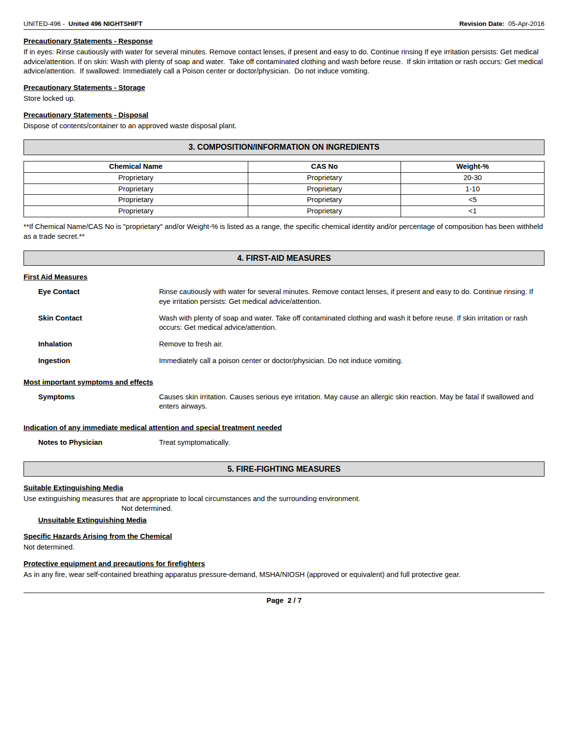UNITED-496 - United 496 NIGHTSHIFT
Revision Date: 05-Apr-2016
Precautionary Statements - Response
If in eyes: Rinse cautiously with water for several minutes. Remove contact lenses, if present and easy to do. Continue rinsing If eye irritation persists: Get medical advice/attention. If on skin: Wash with plenty of soap and water. Take off contaminated clothing and wash before reuse. If skin irritation or rash occurs: Get medical advice/attention. If swallowed: Immediately call a Poison center or doctor/physician. Do not induce vomiting.
Precautionary Statements - Storage
Store locked up.
Precautionary Statements - Disposal
Dispose of contents/container to an approved waste disposal plant.
3. COMPOSITION/INFORMATION ON INGREDIENTS
| Chemical Name | CAS No | Weight-% |
| --- | --- | --- |
| Proprietary | Proprietary | 20-30 |
| Proprietary | Proprietary | 1-10 |
| Proprietary | Proprietary | <5 |
| Proprietary | Proprietary | <1 |
**If Chemical Name/CAS No is "proprietary" and/or Weight-% is listed as a range, the specific chemical identity and/or percentage of composition has been withheld as a trade secret.**
4. FIRST-AID MEASURES
First Aid Measures
| Eye Contact | Rinse cautiously with water for several minutes. Remove contact lenses, if present and easy to do. Continue rinsing. If eye irritation persists: Get medical advice/attention. |
| Skin Contact | Wash with plenty of soap and water. Take off contaminated clothing and wash it before reuse. If skin irritation or rash occurs: Get medical advice/attention. |
| Inhalation | Remove to fresh air. |
| Ingestion | Immediately call a poison center or doctor/physician. Do not induce vomiting. |
Most important symptoms and effects
| Symptoms | Causes skin irritation. Causes serious eye irritation. May cause an allergic skin reaction. May be fatal if swallowed and enters airways. |
Indication of any immediate medical attention and special treatment needed
| Notes to Physician | Treat symptomatically. |
5. FIRE-FIGHTING MEASURES
Suitable Extinguishing Media
Use extinguishing measures that are appropriate to local circumstances and the surrounding environment.
Not determined.
Unsuitable Extinguishing Media
Specific Hazards Arising from the Chemical
Not determined.
Protective equipment and precautions for firefighters
As in any fire, wear self-contained breathing apparatus pressure-demand, MSHA/NIOSH (approved or equivalent) and full protective gear.
Page 2 / 7